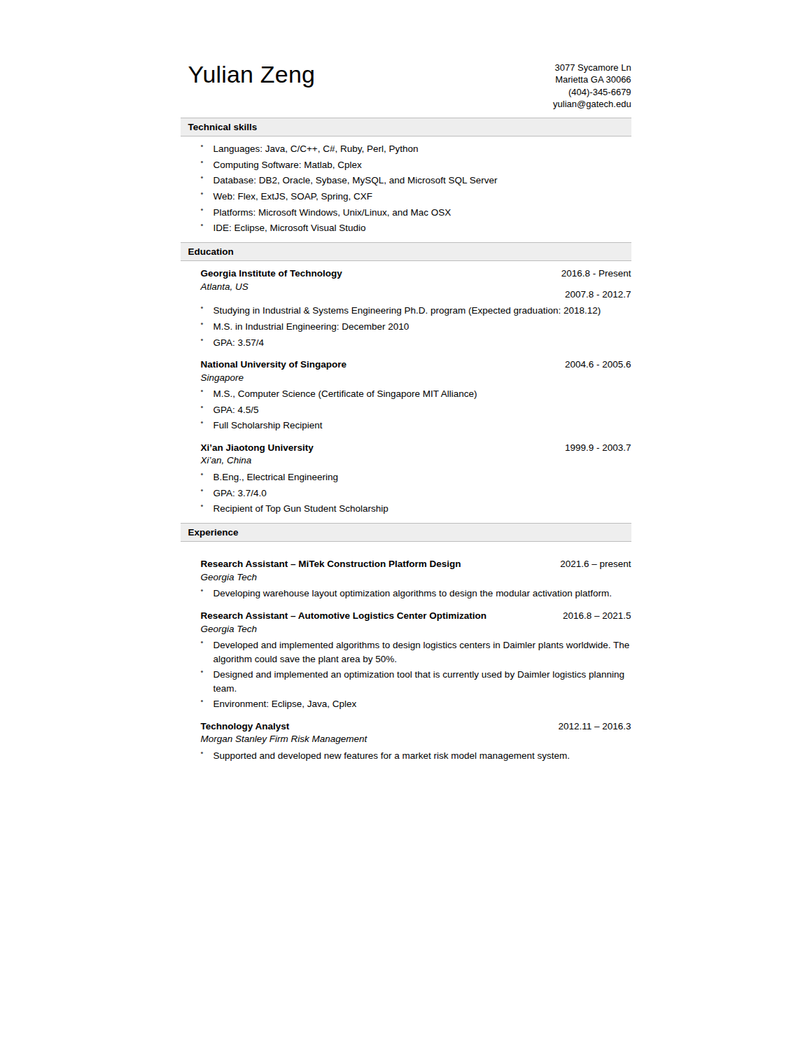Yulian Zeng
3077 Sycamore Ln
Marietta GA 30066
(404)-345-6679
yulian@gatech.edu
Technical skills
Languages: Java, C/C++, C#, Ruby, Perl, Python
Computing Software: Matlab, Cplex
Database: DB2, Oracle, Sybase, MySQL, and Microsoft SQL Server
Web: Flex, ExtJS, SOAP, Spring, CXF
Platforms: Microsoft Windows, Unix/Linux, and Mac OSX
IDE: Eclipse, Microsoft Visual Studio
Education
Georgia Institute of Technology
Atlanta, US
2016.8 - Present
2007.8 - 2012.7
Studying in Industrial & Systems Engineering Ph.D. program (Expected graduation: 2018.12)
M.S. in Industrial Engineering: December 2010
GPA: 3.57/4
National University of Singapore
Singapore
2004.6 - 2005.6
M.S., Computer Science (Certificate of Singapore MIT Alliance)
GPA: 4.5/5
Full Scholarship Recipient
Xi’an Jiaotong University
Xi’an, China
1999.9 - 2003.7
B.Eng., Electrical Engineering
GPA: 3.7/4.0
Recipient of Top Gun Student Scholarship
Experience
Research Assistant – MiTek Construction Platform Design
Georgia Tech
2021.6 – present
Developing warehouse layout optimization algorithms to design the modular activation platform.
Research Assistant – Automotive Logistics Center Optimization
Georgia Tech
2016.8 – 2021.5
Developed and implemented algorithms to design logistics centers in Daimler plants worldwide. The algorithm could save the plant area by 50%.
Designed and implemented an optimization tool that is currently used by Daimler logistics planning team.
Environment: Eclipse, Java, Cplex
Technology Analyst
Morgan Stanley Firm Risk Management
2012.11 – 2016.3
Supported and developed new features for a market risk model management system.